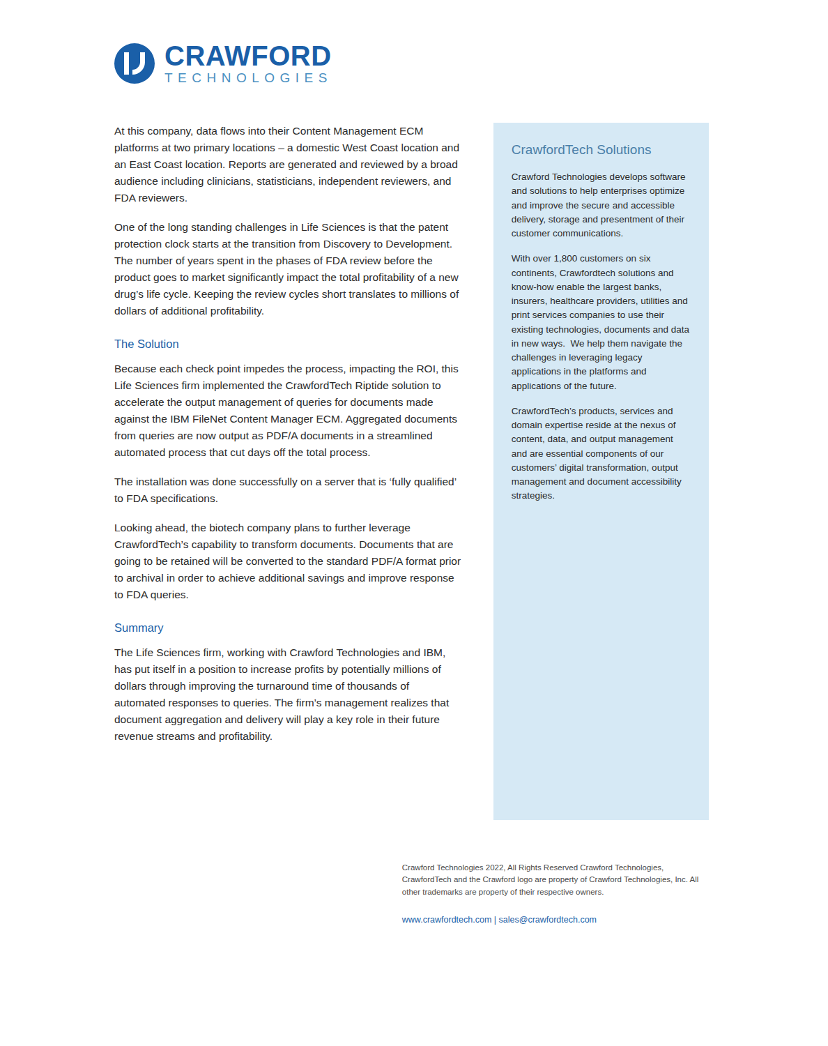CRAWFORD TECHNOLOGIES
At this company, data flows into their Content Management ECM platforms at two primary locations – a domestic West Coast location and an East Coast location. Reports are generated and reviewed by a broad audience including clinicians, statisticians, independent reviewers, and FDA reviewers.
One of the long standing challenges in Life Sciences is that the patent protection clock starts at the transition from Discovery to Development. The number of years spent in the phases of FDA review before the product goes to market significantly impact the total profitability of a new drug’s life cycle. Keeping the review cycles short translates to millions of dollars of additional profitability.
The Solution
Because each check point impedes the process, impacting the ROI, this Life Sciences firm implemented the CrawfordTech Riptide solution to accelerate the output management of queries for documents made against the IBM FileNet Content Manager ECM. Aggregated documents from queries are now output as PDF/A documents in a streamlined automated process that cut days off the total process.
The installation was done successfully on a server that is ‘fully qualified’ to FDA specifications.
Looking ahead, the biotech company plans to further leverage CrawfordTech’s capability to transform documents. Documents that are going to be retained will be converted to the standard PDF/A format prior to archival in order to achieve additional savings and improve response to FDA queries.
Summary
The Life Sciences firm, working with Crawford Technologies and IBM, has put itself in a position to increase profits by potentially millions of dollars through improving the turnaround time of thousands of automated responses to queries. The firm’s management realizes that document aggregation and delivery will play a key role in their future revenue streams and profitability.
CrawfordTech Solutions
Crawford Technologies develops software and solutions to help enterprises optimize and improve the secure and accessible delivery, storage and presentment of their customer communications.
With over 1,800 customers on six continents, Crawfordtech solutions and know-how enable the largest banks, insurers, healthcare providers, utilities and print services companies to use their existing technologies, documents and data in new ways. We help them navigate the challenges in leveraging legacy applications in the platforms and applications of the future.
CrawfordTech’s products, services and domain expertise reside at the nexus of content, data, and output management and are essential components of our customers’ digital transformation, output management and document accessibility strategies.
Crawford Technologies 2022, All Rights Reserved Crawford Technologies, CrawfordTech and the Crawford logo are property of Crawford Technologies, Inc. All other trademarks are property of their respective owners.
www.crawfordtech.com | sales@crawfordtech.com